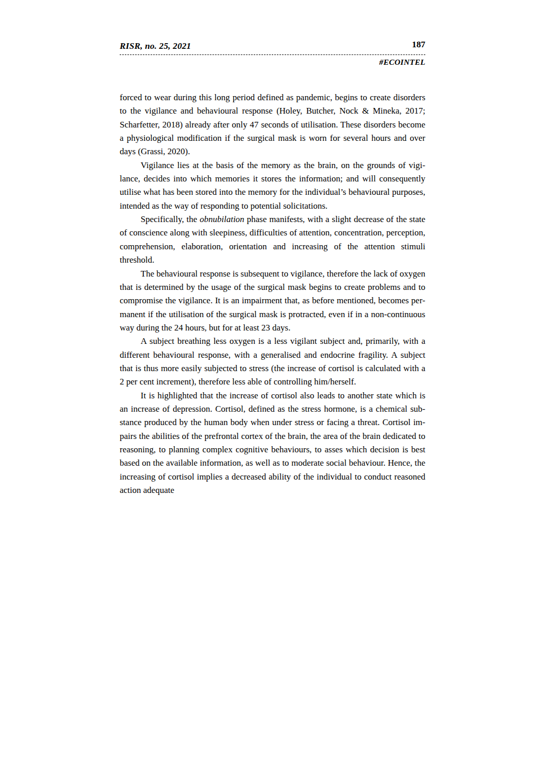RISR, no. 25, 2021
187
#ECOINTEL
forced to wear during this long period defined as pandemic, begins to create disorders to the vigilance and behavioural response (Holey, Butcher, Nock & Mineka, 2017; Scharfetter, 2018) already after only 47 seconds of utilisation. These disorders become a physiological modification if the surgical mask is worn for several hours and over days (Grassi, 2020).
Vigilance lies at the basis of the memory as the brain, on the grounds of vigilance, decides into which memories it stores the information; and will consequently utilise what has been stored into the memory for the individual’s behavioural purposes, intended as the way of responding to potential solicitations.
Specifically, the obnubilation phase manifests, with a slight decrease of the state of conscience along with sleepiness, difficulties of attention, concentration, perception, comprehension, elaboration, orientation and increasing of the attention stimuli threshold.
The behavioural response is subsequent to vigilance, therefore the lack of oxygen that is determined by the usage of the surgical mask begins to create problems and to compromise the vigilance. It is an impairment that, as before mentioned, becomes permanent if the utilisation of the surgical mask is protracted, even if in a non-continuous way during the 24 hours, but for at least 23 days.
A subject breathing less oxygen is a less vigilant subject and, primarily, with a different behavioural response, with a generalised and endocrine fragility. A subject that is thus more easily subjected to stress (the increase of cortisol is calculated with a 2 per cent increment), therefore less able of controlling him/herself.
It is highlighted that the increase of cortisol also leads to another state which is an increase of depression. Cortisol, defined as the stress hormone, is a chemical substance produced by the human body when under stress or facing a threat. Cortisol impairs the abilities of the prefrontal cortex of the brain, the area of the brain dedicated to reasoning, to planning complex cognitive behaviours, to asses which decision is best based on the available information, as well as to moderate social behaviour. Hence, the increasing of cortisol implies a decreased ability of the individual to conduct reasoned action adequate